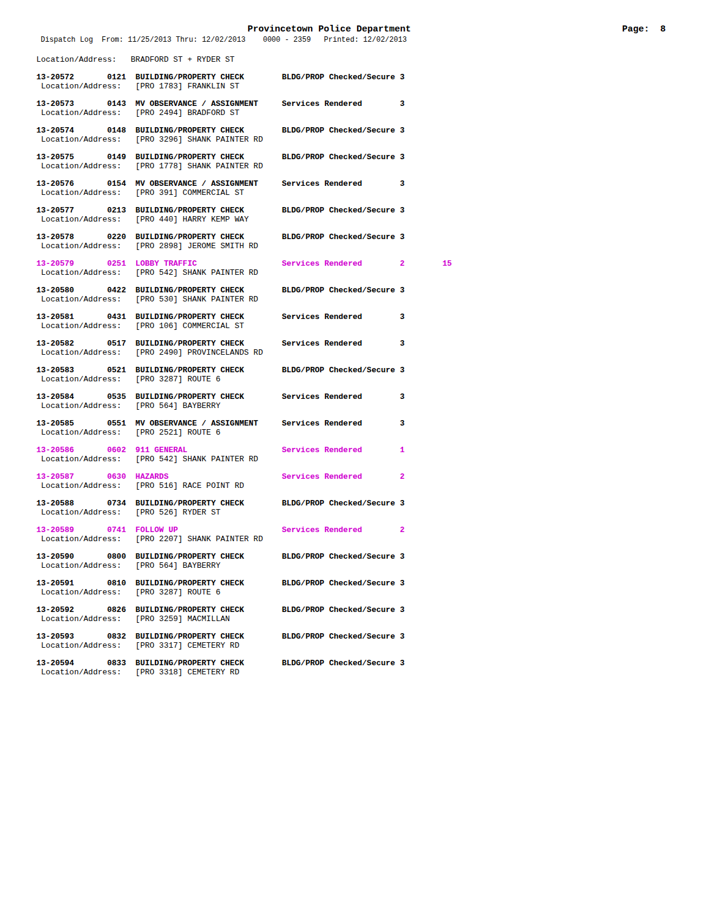Provincetown Police Department
Page: 8
Dispatch Log From: 11/25/2013 Thru: 12/02/2013 0000 - 2359 Printed: 12/02/2013
Location/Address: BRADFORD ST + RYDER ST
13-20572 0121 BUILDING/PROPERTY CHECK BLDG/PROP Checked/Secure 3
Location/Address: [PRO 1783] FRANKLIN ST
13-20573 0143 MV OBSERVANCE / ASSIGNMENT Services Rendered 3
Location/Address: [PRO 2494] BRADFORD ST
13-20574 0148 BUILDING/PROPERTY CHECK BLDG/PROP Checked/Secure 3
Location/Address: [PRO 3296] SHANK PAINTER RD
13-20575 0149 BUILDING/PROPERTY CHECK BLDG/PROP Checked/Secure 3
Location/Address: [PRO 1778] SHANK PAINTER RD
13-20576 0154 MV OBSERVANCE / ASSIGNMENT Services Rendered 3
Location/Address: [PRO 391] COMMERCIAL ST
13-20577 0213 BUILDING/PROPERTY CHECK BLDG/PROP Checked/Secure 3
Location/Address: [PRO 440] HARRY KEMP WAY
13-20578 0220 BUILDING/PROPERTY CHECK BLDG/PROP Checked/Secure 3
Location/Address: [PRO 2898] JEROME SMITH RD
13-20579 0251 LOBBY TRAFFIC Services Rendered 2 15
Location/Address: [PRO 542] SHANK PAINTER RD
13-20580 0422 BUILDING/PROPERTY CHECK BLDG/PROP Checked/Secure 3
Location/Address: [PRO 530] SHANK PAINTER RD
13-20581 0431 BUILDING/PROPERTY CHECK Services Rendered 3
Location/Address: [PRO 106] COMMERCIAL ST
13-20582 0517 BUILDING/PROPERTY CHECK Services Rendered 3
Location/Address: [PRO 2490] PROVINCELANDS RD
13-20583 0521 BUILDING/PROPERTY CHECK BLDG/PROP Checked/Secure 3
Location/Address: [PRO 3287] ROUTE 6
13-20584 0535 BUILDING/PROPERTY CHECK Services Rendered 3
Location/Address: [PRO 564] BAYBERRY
13-20585 0551 MV OBSERVANCE / ASSIGNMENT Services Rendered 3
Location/Address: [PRO 2521] ROUTE 6
13-20586 0602 911 GENERAL Services Rendered 1
Location/Address: [PRO 542] SHANK PAINTER RD
13-20587 0630 HAZARDS Services Rendered 2
Location/Address: [PRO 516] RACE POINT RD
13-20588 0734 BUILDING/PROPERTY CHECK BLDG/PROP Checked/Secure 3
Location/Address: [PRO 526] RYDER ST
13-20589 0741 FOLLOW UP Services Rendered 2
Location/Address: [PRO 2207] SHANK PAINTER RD
13-20590 0800 BUILDING/PROPERTY CHECK BLDG/PROP Checked/Secure 3
Location/Address: [PRO 564] BAYBERRY
13-20591 0810 BUILDING/PROPERTY CHECK BLDG/PROP Checked/Secure 3
Location/Address: [PRO 3287] ROUTE 6
13-20592 0826 BUILDING/PROPERTY CHECK BLDG/PROP Checked/Secure 3
Location/Address: [PRO 3259] MACMILLAN
13-20593 0832 BUILDING/PROPERTY CHECK BLDG/PROP Checked/Secure 3
Location/Address: [PRO 3317] CEMETERY RD
13-20594 0833 BUILDING/PROPERTY CHECK BLDG/PROP Checked/Secure 3
Location/Address: [PRO 3318] CEMETERY RD